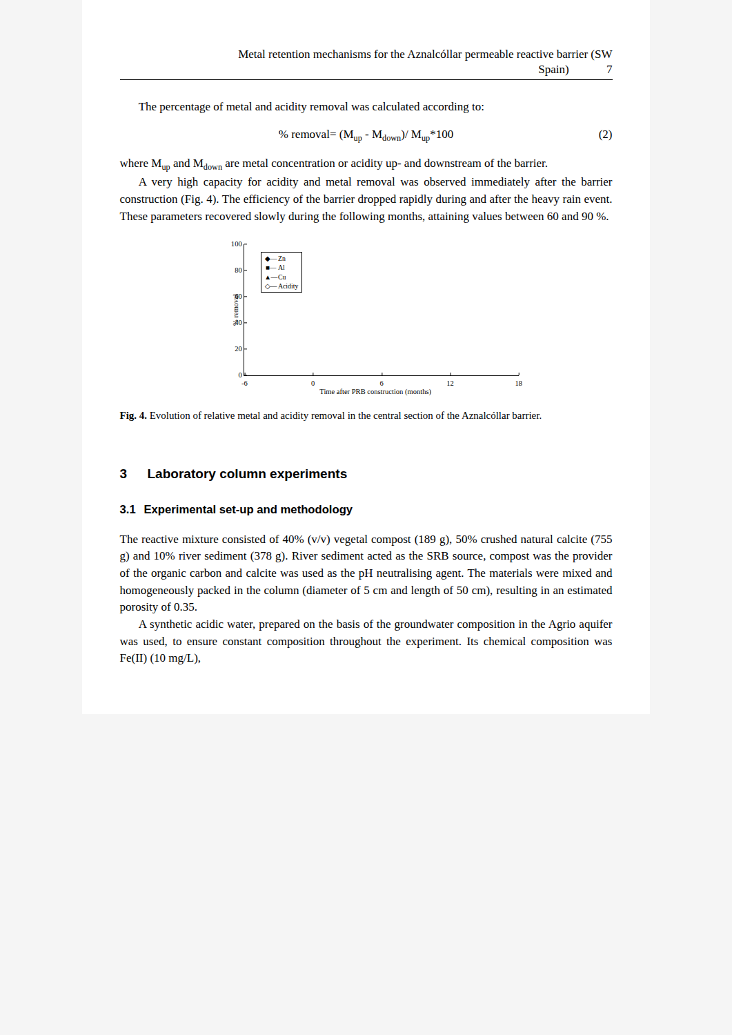Metal retention mechanisms for the Aznalcóllar permeable reactive barrier (SW
Spain)7
The percentage of metal and acidity removal was calculated according to:
% removal= (Mup - Mdown)/ Mup*100(2)
where Mup and Mdown are metal concentration or acidity up- and downstream of the barrier.
A very high capacity for acidity and metal removal was observed immediately after the barrier construction (Fig. 4). The efficiency of the barrier dropped rapidly during and after the heavy rain event. These parameters recovered slowly during the following months, attaining values between 60 and 90 %.
% removal 100 80 60 40 20 0 -6 0 6 12 18
◆—Zn
■—Al
▲—Cu
◇—Acidity
Time after PRB construction (months)
Fig. 4. Evolution of relative metal and acidity removal in the central section of the Aznalcóllar barrier.
3 Laboratory column experiments
3.1 Experimental set-up and methodology
The reactive mixture consisted of 40% (v/v) vegetal compost (189 g), 50% crushed natural calcite (755 g) and 10% river sediment (378 g). River sediment acted as the SRB source, compost was the provider of the organic carbon and calcite was used as the pH neutralising agent. The materials were mixed and homogeneously packed in the column (diameter of 5 cm and length of 50 cm), resulting in an estimated porosity of 0.35.
A synthetic acidic water, prepared on the basis of the groundwater composition in the Agrio aquifer was used, to ensure constant composition throughout the experiment. Its chemical composition was Fe(II) (10 mg/L),